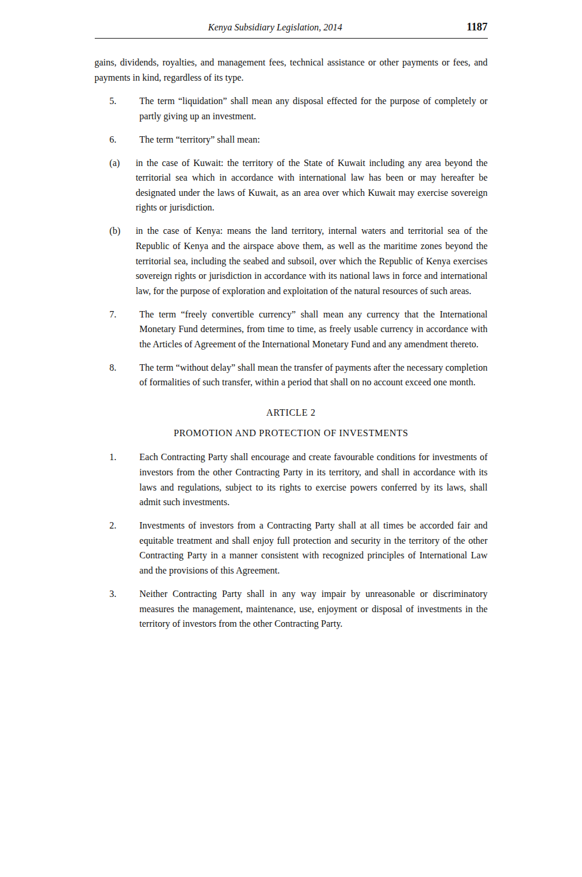Kenya Subsidiary Legislation, 2014 1187
gains, dividends, royalties, and management fees, technical assistance or other payments or fees, and payments in kind, regardless of its type.
5. The term “liquidation” shall mean any disposal effected for the purpose of completely or partly giving up an investment.
6. The term “territory” shall mean:
(a) in the case of Kuwait: the territory of the State of Kuwait including any area beyond the territorial sea which in accordance with international law has been or may hereafter be designated under the laws of Kuwait, as an area over which Kuwait may exercise sovereign rights or jurisdiction.
(b) in the case of Kenya: means the land territory, internal waters and territorial sea of the Republic of Kenya and the airspace above them, as well as the maritime zones beyond the territorial sea, including the seabed and subsoil, over which the Republic of Kenya exercises sovereign rights or jurisdiction in accordance with its national laws in force and international law, for the purpose of exploration and exploitation of the natural resources of such areas.
7. The term “freely convertible currency” shall mean any currency that the International Monetary Fund determines, from time to time, as freely usable currency in accordance with the Articles of Agreement of the International Monetary Fund and any amendment thereto.
8. The term “without delay” shall mean the transfer of payments after the necessary completion of formalities of such transfer, within a period that shall on no account exceed one month.
ARTICLE 2
PROMOTION AND PROTECTION OF INVESTMENTS
1. Each Contracting Party shall encourage and create favourable conditions for investments of investors from the other Contracting Party in its territory, and shall in accordance with its laws and regulations, subject to its rights to exercise powers conferred by its laws, shall admit such investments.
2. Investments of investors from a Contracting Party shall at all times be accorded fair and equitable treatment and shall enjoy full protection and security in the territory of the other Contracting Party in a manner consistent with recognized principles of International Law and the provisions of this Agreement.
3. Neither Contracting Party shall in any way impair by unreasonable or discriminatory measures the management, maintenance, use, enjoyment or disposal of investments in the territory of investors from the other Contracting Party.